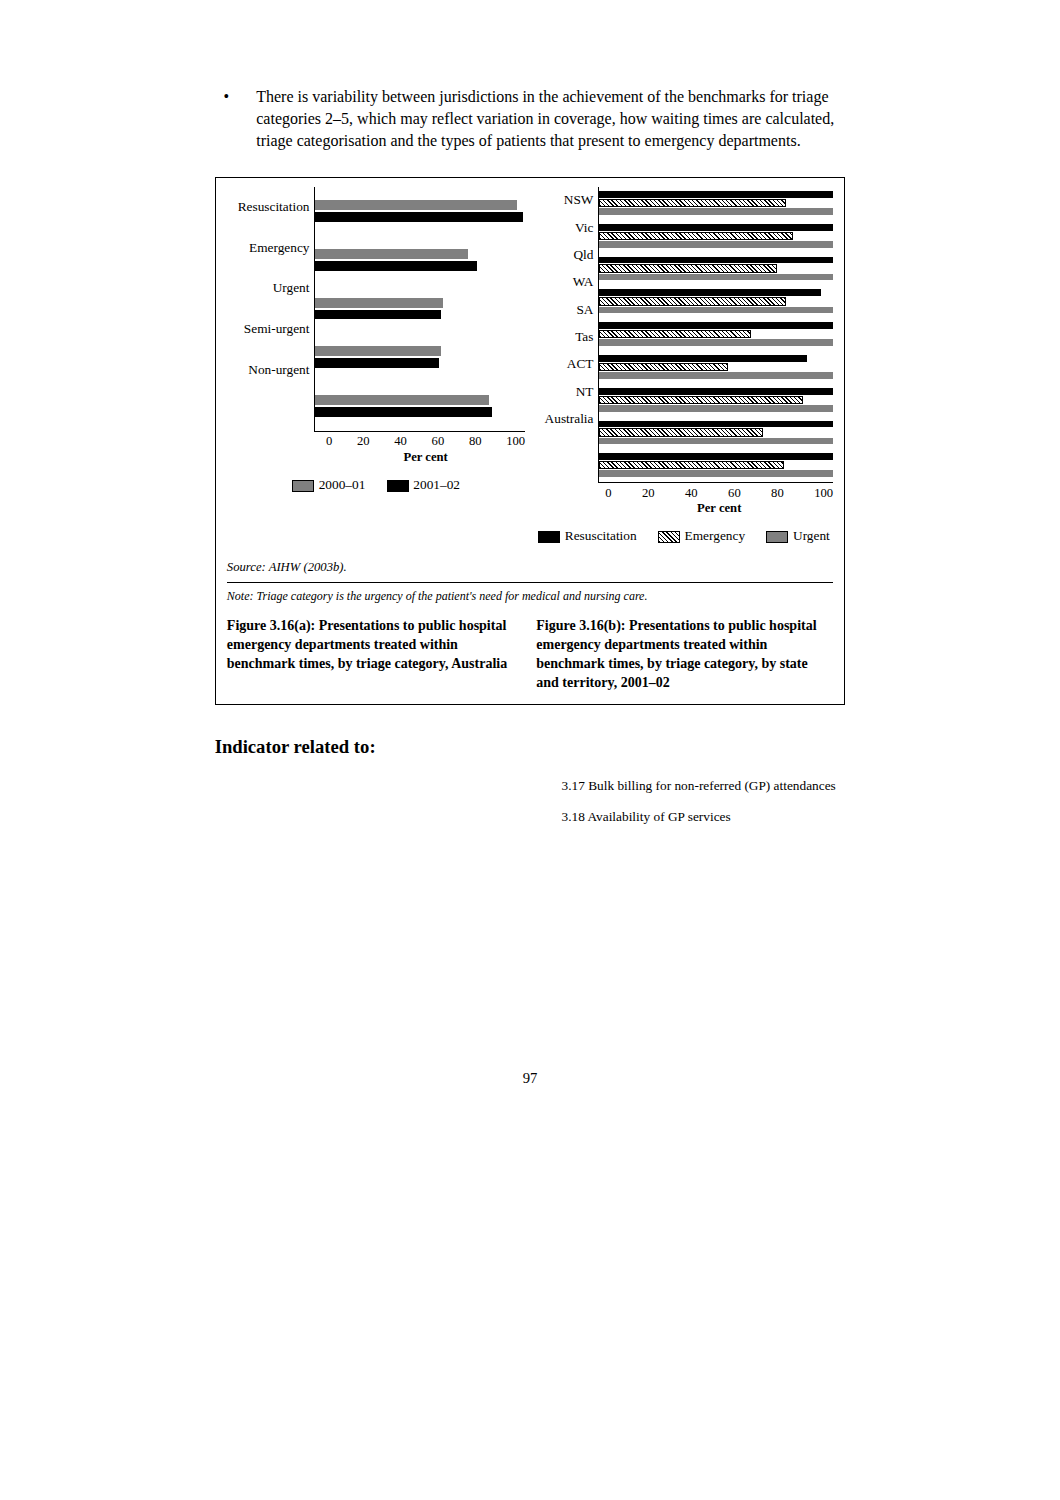There is variability between jurisdictions in the achievement of the benchmarks for triage categories 2–5, which may reflect variation in coverage, how waiting times are calculated, triage categorisation and the types of patients that present to emergency departments.
Resuscitation
Emergency
Urgent
Semi-urgent
Non-urgent
020406080100
Per cent
2000–01 2001–02
NSW
Vic
Qld
WA
SA
Tas
ACT
NT
Australia
020406080100
Per cent
Resuscitation Emergency Urgent
Source: AIHW (2003b).
Note: Triage category is the urgency of the patient's need for medical and nursing care.
Figure 3.16(a): Presentations to public hospital emergency departments treated within benchmark times, by triage category, Australia
Figure 3.16(b): Presentations to public hospital emergency departments treated within benchmark times, by triage category, by state and territory, 2001–02
Indicator related to:
3.17 Bulk billing for non-referred (GP) attendances
3.18 Availability of GP services
97